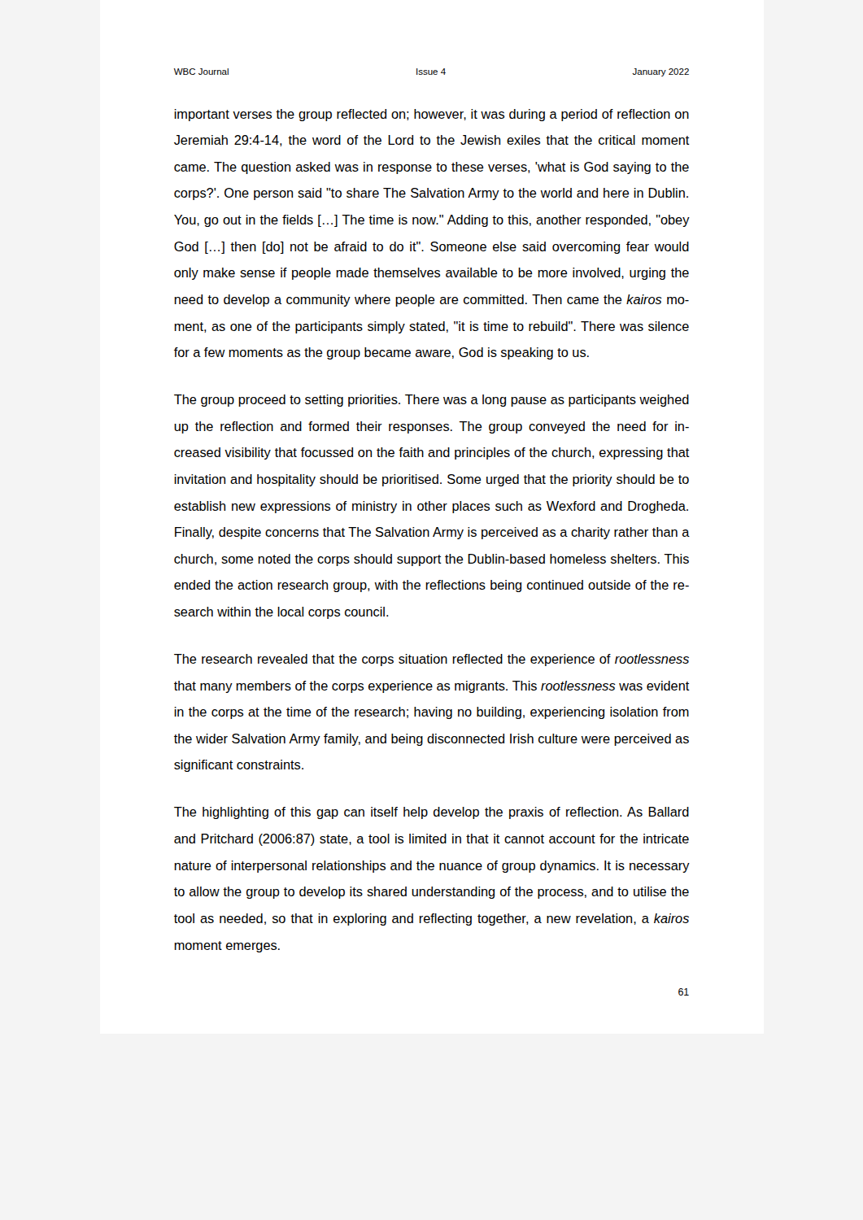WBC Journal Issue 4 January 2022
important verses the group reflected on; however, it was during a period of reflection on Jeremiah 29:4-14, the word of the Lord to the Jewish exiles that the critical moment came. The question asked was in response to these verses, 'what is God saying to the corps?'. One person said "to share The Salvation Army to the world and here in Dublin. You, go out in the fields […] The time is now." Adding to this, another responded, "obey God […] then [do] not be afraid to do it". Someone else said overcoming fear would only make sense if people made themselves available to be more involved, urging the need to develop a community where people are committed. Then came the kairos moment, as one of the participants simply stated, "it is time to rebuild". There was silence for a few moments as the group became aware, God is speaking to us.
The group proceed to setting priorities. There was a long pause as participants weighed up the reflection and formed their responses. The group conveyed the need for increased visibility that focussed on the faith and principles of the church, expressing that invitation and hospitality should be prioritised. Some urged that the priority should be to establish new expressions of ministry in other places such as Wexford and Drogheda. Finally, despite concerns that The Salvation Army is perceived as a charity rather than a church, some noted the corps should support the Dublin-based homeless shelters. This ended the action research group, with the reflections being continued outside of the research within the local corps council.
The research revealed that the corps situation reflected the experience of rootlessness that many members of the corps experience as migrants. This rootlessness was evident in the corps at the time of the research; having no building, experiencing isolation from the wider Salvation Army family, and being disconnected Irish culture were perceived as significant constraints.
The highlighting of this gap can itself help develop the praxis of reflection. As Ballard and Pritchard (2006:87) state, a tool is limited in that it cannot account for the intricate nature of interpersonal relationships and the nuance of group dynamics. It is necessary to allow the group to develop its shared understanding of the process, and to utilise the tool as needed, so that in exploring and reflecting together, a new revelation, a kairos moment emerges.
61